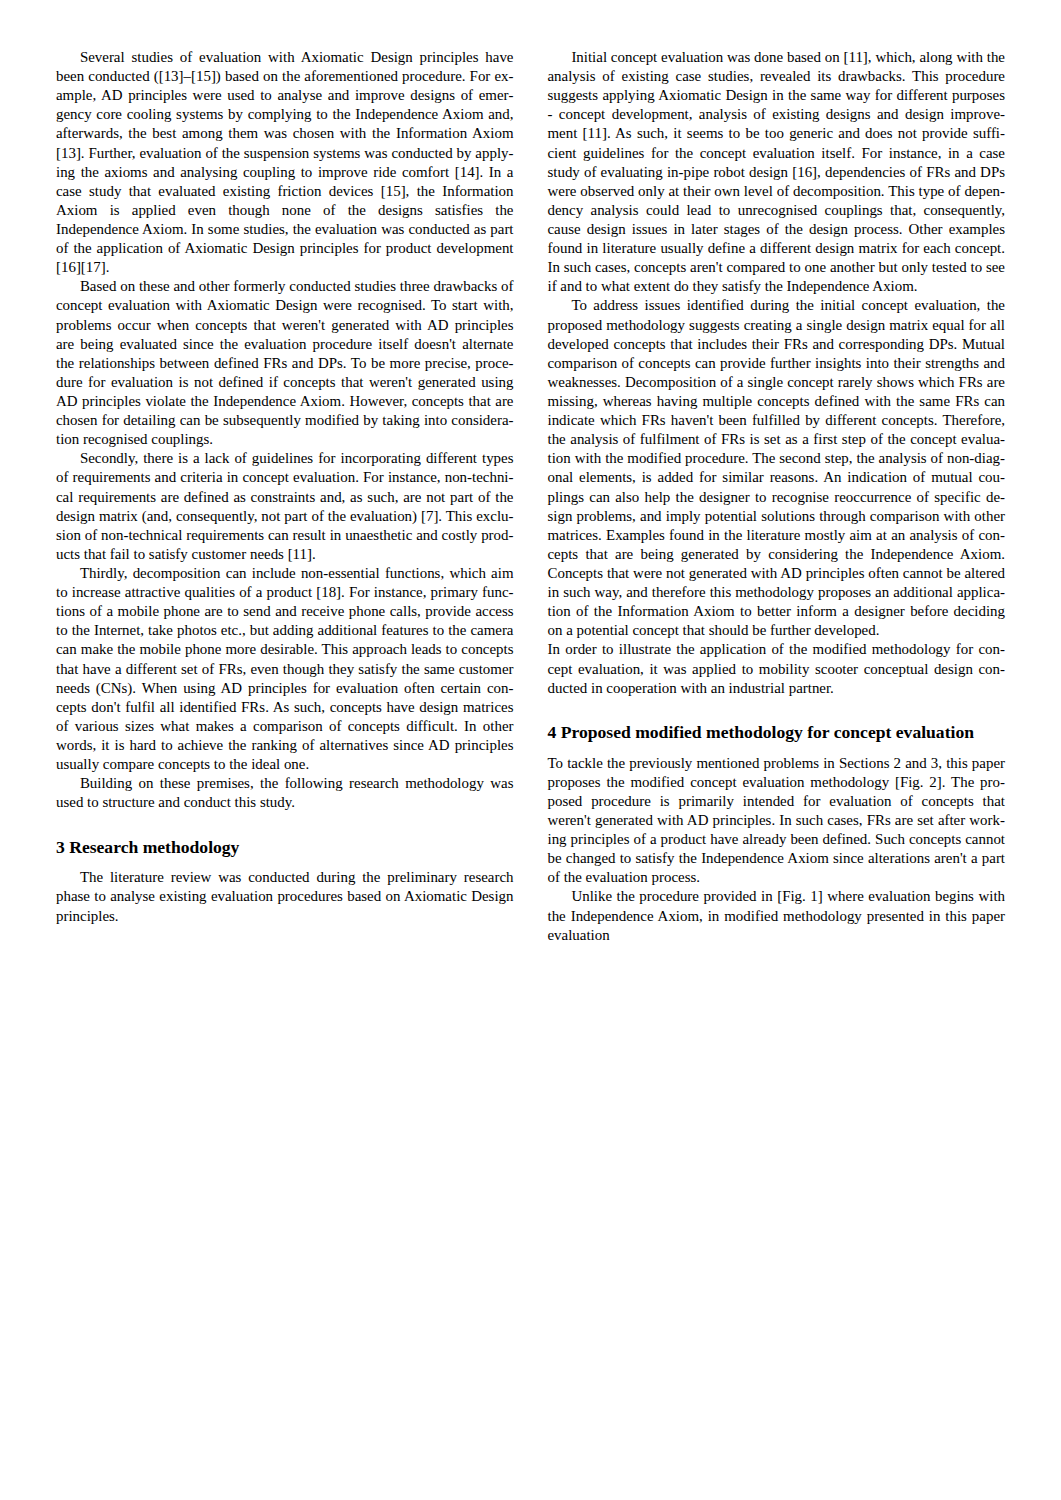Several studies of evaluation with Axiomatic Design principles have been conducted ([13]–[15]) based on the aforementioned procedure. For example, AD principles were used to analyse and improve designs of emergency core cooling systems by complying to the Independence Axiom and, afterwards, the best among them was chosen with the Information Axiom [13]. Further, evaluation of the suspension systems was conducted by applying the axioms and analysing coupling to improve ride comfort [14]. In a case study that evaluated existing friction devices [15], the Information Axiom is applied even though none of the designs satisfies the Independence Axiom. In some studies, the evaluation was conducted as part of the application of Axiomatic Design principles for product development [16][17].
Based on these and other formerly conducted studies three drawbacks of concept evaluation with Axiomatic Design were recognised. To start with, problems occur when concepts that weren't generated with AD principles are being evaluated since the evaluation procedure itself doesn't alternate the relationships between defined FRs and DPs. To be more precise, procedure for evaluation is not defined if concepts that weren't generated using AD principles violate the Independence Axiom. However, concepts that are chosen for detailing can be subsequently modified by taking into consideration recognised couplings.
Secondly, there is a lack of guidelines for incorporating different types of requirements and criteria in concept evaluation. For instance, non-technical requirements are defined as constraints and, as such, are not part of the design matrix (and, consequently, not part of the evaluation) [7]. This exclusion of non-technical requirements can result in unaesthetic and costly products that fail to satisfy customer needs [11].
Thirdly, decomposition can include non-essential functions, which aim to increase attractive qualities of a product [18]. For instance, primary functions of a mobile phone are to send and receive phone calls, provide access to the Internet, take photos etc., but adding additional features to the camera can make the mobile phone more desirable. This approach leads to concepts that have a different set of FRs, even though they satisfy the same customer needs (CNs). When using AD principles for evaluation often certain concepts don't fulfil all identified FRs. As such, concepts have design matrices of various sizes what makes a comparison of concepts difficult. In other words, it is hard to achieve the ranking of alternatives since AD principles usually compare concepts to the ideal one.
Building on these premises, the following research methodology was used to structure and conduct this study.
3 Research methodology
The literature review was conducted during the preliminary research phase to analyse existing evaluation procedures based on Axiomatic Design principles.
Initial concept evaluation was done based on [11], which, along with the analysis of existing case studies, revealed its drawbacks. This procedure suggests applying Axiomatic Design in the same way for different purposes - concept development, analysis of existing designs and design improvement [11]. As such, it seems to be too generic and does not provide sufficient guidelines for the concept evaluation itself. For instance, in a case study of evaluating in-pipe robot design [16], dependencies of FRs and DPs were observed only at their own level of decomposition. This type of dependency analysis could lead to unrecognised couplings that, consequently, cause design issues in later stages of the design process. Other examples found in literature usually define a different design matrix for each concept. In such cases, concepts aren't compared to one another but only tested to see if and to what extent do they satisfy the Independence Axiom.
To address issues identified during the initial concept evaluation, the proposed methodology suggests creating a single design matrix equal for all developed concepts that includes their FRs and corresponding DPs. Mutual comparison of concepts can provide further insights into their strengths and weaknesses. Decomposition of a single concept rarely shows which FRs are missing, whereas having multiple concepts defined with the same FRs can indicate which FRs haven't been fulfilled by different concepts. Therefore, the analysis of fulfilment of FRs is set as a first step of the concept evaluation with the modified procedure. The second step, the analysis of non-diagonal elements, is added for similar reasons. An indication of mutual couplings can also help the designer to recognise reoccurrence of specific design problems, and imply potential solutions through comparison with other matrices. Examples found in the literature mostly aim at an analysis of concepts that are being generated by considering the Independence Axiom. Concepts that were not generated with AD principles often cannot be altered in such way, and therefore this methodology proposes an additional application of the Information Axiom to better inform a designer before deciding on a potential concept that should be further developed.
In order to illustrate the application of the modified methodology for concept evaluation, it was applied to mobility scooter conceptual design conducted in cooperation with an industrial partner.
4 Proposed modified methodology for concept evaluation
To tackle the previously mentioned problems in Sections 2 and 3, this paper proposes the modified concept evaluation methodology [Fig. 2]. The proposed procedure is primarily intended for evaluation of concepts that weren't generated with AD principles. In such cases, FRs are set after working principles of a product have already been defined. Such concepts cannot be changed to satisfy the Independence Axiom since alterations aren't a part of the evaluation process.
Unlike the procedure provided in [Fig. 1] where evaluation begins with the Independence Axiom, in modified methodology presented in this paper evaluation